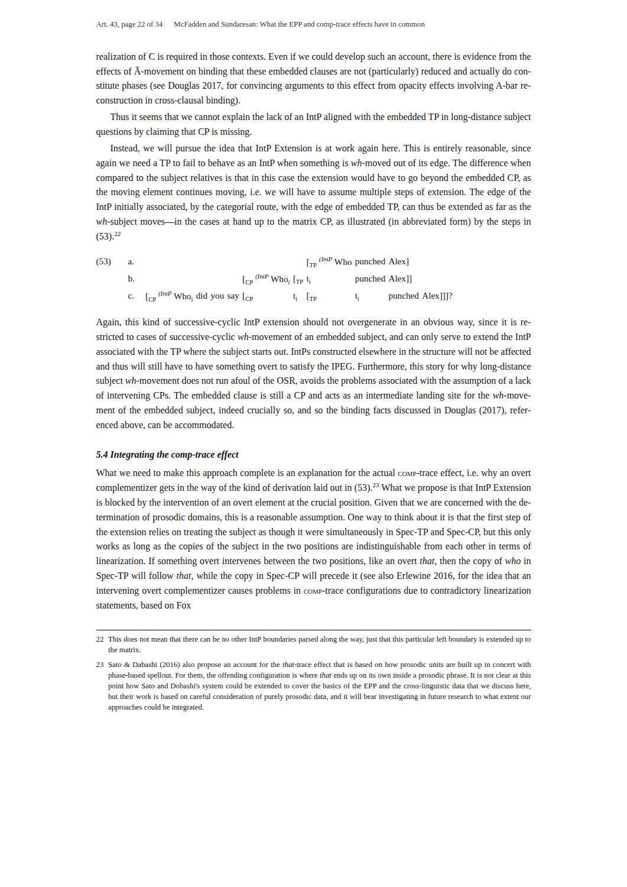Art. 43, page 22 of 34 McFadden and Sundaresan: What the EPP and comp-trace effects have in common
realization of C is required in those contexts. Even if we could develop such an account, there is evidence from the effects of Ā-movement on binding that these embedded clauses are not (particularly) reduced and actually do constitute phases (see Douglas 2017, for convincing arguments to this effect from opacity effects involving A-bar reconstruction in cross-clausal binding).
Thus it seems that we cannot explain the lack of an IntP aligned with the embedded TP in long-distance subject questions by claiming that CP is missing.
Instead, we will pursue the idea that IntP Extension is at work again here. This is entirely reasonable, since again we need a TP to fail to behave as an IntP when something is wh-moved out of its edge. The difference when compared to the subject relatives is that in this case the extension would have to go beyond the embedded CP, as the moving element continues moving, i.e. we will have to assume multiple steps of extension. The edge of the IntP initially associated, by the categorial route, with the edge of embedded TP, can thus be extended as far as the wh-subject moves—in the cases at hand up to the matrix CP, as illustrated (in abbreviated form) by the steps in (53).22
| (53) | a. | | | | | | | [ TP (IntP Who | punched | Alex] |
| | b. | | | | | [ CP (IntP Who i | [ TP | t i | punched | Alex]] |
| | c. | [ CP (IntP Who i | did | you | say | [ CP | t i | [ TP | t i | punched | Alex]]]? |
Again, this kind of successive-cyclic IntP extension should not overgenerate in an obvious way, since it is restricted to cases of successive-cyclic wh-movement of an embedded subject, and can only serve to extend the IntP associated with the TP where the subject starts out. IntPs constructed elsewhere in the structure will not be affected and thus will still have to have something overt to satisfy the IPEG. Furthermore, this story for why long-distance subject wh-movement does not run afoul of the OSR, avoids the problems associated with the assumption of a lack of intervening CPs. The embedded clause is still a CP and acts as an intermediate landing site for the wh-movement of the embedded subject, indeed crucially so, and so the binding facts discussed in Douglas (2017), referenced above, can be accommodated.
5.4 Integrating the comp-trace effect
What we need to make this approach complete is an explanation for the actual comp-trace effect, i.e. why an overt complementizer gets in the way of the kind of derivation laid out in (53).23 What we propose is that IntP Extension is blocked by the intervention of an overt element at the crucial position. Given that we are concerned with the determination of prosodic domains, this is a reasonable assumption. One way to think about it is that the first step of the extension relies on treating the subject as though it were simultaneously in Spec-TP and Spec-CP, but this only works as long as the copies of the subject in the two positions are indistinguishable from each other in terms of linearization. If something overt intervenes between the two positions, like an overt that, then the copy of who in Spec-TP will follow that, while the copy in Spec-CP will precede it (see also Erlewine 2016, for the idea that an intervening overt complementizer causes problems in comp-trace configurations due to contradictory linearization statements, based on Fox
22 This does not mean that there can be no other IntP boundaries parsed along the way, just that this particular left boundary is extended up to the matrix.
23 Sato & Dabashi (2016) also propose an account for the that-trace effect that is based on how prosodic units are built up in concert with phase-based spellout. For them, the offending configuration is where that ends up on its own inside a prosodic phrase. It is not clear at this point how Sato and Dobashi's system could be extended to cover the basics of the EPP and the cross-linguistic data that we discuss here, but their work is based on careful consideration of purely prosodic data, and it will bear investigating in future research to what extent our approaches could be integrated.